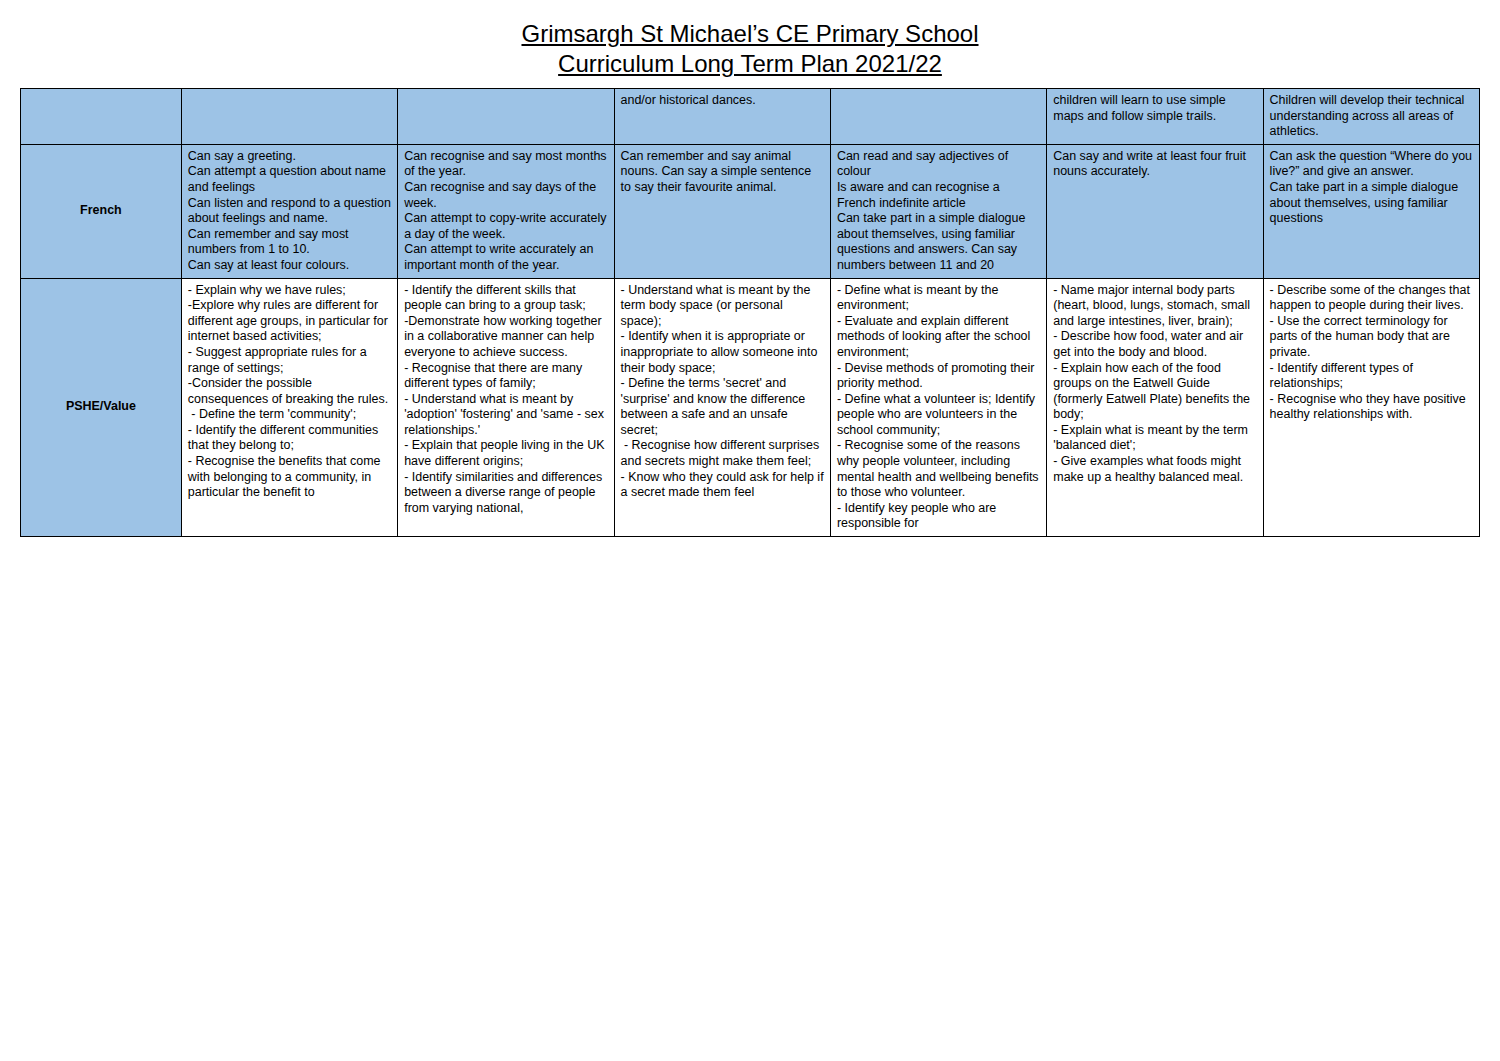Grimsargh St Michael’s CE Primary School
Curriculum Long Term Plan 2021/22
| | | | and/or historical dances. | | children will learn to use simple maps and follow simple trails. | Children will develop their technical understanding across all areas of athletics. |
| French | Can say a greeting. Can attempt a question about name and feelings Can listen and respond to a question about feelings and name. Can remember and say most numbers from 1 to 10. Can say at least four colours. | Can recognise and say most months of the year. Can recognise and say days of the week. Can attempt to copy-write accurately a day of the week. Can attempt to write accurately an important month of the year. | Can remember and say animal nouns. Can say a simple sentence to say their favourite animal. | Can read and say adjectives of colour Is aware and can recognise a French indefinite article Can take part in a simple dialogue about themselves, using familiar questions and answers. Can say numbers between 11 and 20 | Can say and write at least four fruit nouns accurately. | Can ask the question “Where do you live?” and give an answer. Can take part in a simple dialogue about themselves, using familiar questions |
| PSHE/Value | - Explain why we have rules; -Explore why rules are different for different age groups, in particular for internet based activities; - Suggest appropriate rules for a range of settings; -Consider the possible consequences of breaking the rules. - Define the term 'community'; - Identify the different communities that they belong to; - Recognise the benefits that come with belonging to a community, in particular the benefit to | - Identify the different skills that people can bring to a group task; -Demonstrate how working together in a collaborative manner can help everyone to achieve success. - Recognise that there are many different types of family; - Understand what is meant by 'adoption' 'fostering' and 'same - sex relationships.' - Explain that people living in the UK have different origins; - Identify similarities and differences between a diverse range of people from varying national, | - Understand what is meant by the term body space (or personal space); - Identify when it is appropriate or inappropriate to allow someone into their body space; - Define the terms 'secret' and 'surprise' and know the difference between a safe and an unsafe secret; - Recognise how different surprises and secrets might make them feel; - Know who they could ask for help if a secret made them feel | - Define what is meant by the environment; - Evaluate and explain different methods of looking after the school environment; - Devise methods of promoting their priority method. - Define what a volunteer is; Identify people who are volunteers in the school community; - Recognise some of the reasons why people volunteer, including mental health and wellbeing benefits to those who volunteer. - Identify key people who are responsible for | - Name major internal body parts (heart, blood, lungs, stomach, small and large intestines, liver, brain); - Describe how food, water and air get into the body and blood. - Explain how each of the food groups on the Eatwell Guide (formerly Eatwell Plate) benefits the body; - Explain what is meant by the term 'balanced diet'; - Give examples what foods might make up a healthy balanced meal. | - Describe some of the changes that happen to people during their lives. - Use the correct terminology for parts of the human body that are private. - Identify different types of relationships; - Recognise who they have positive healthy relationships with. |